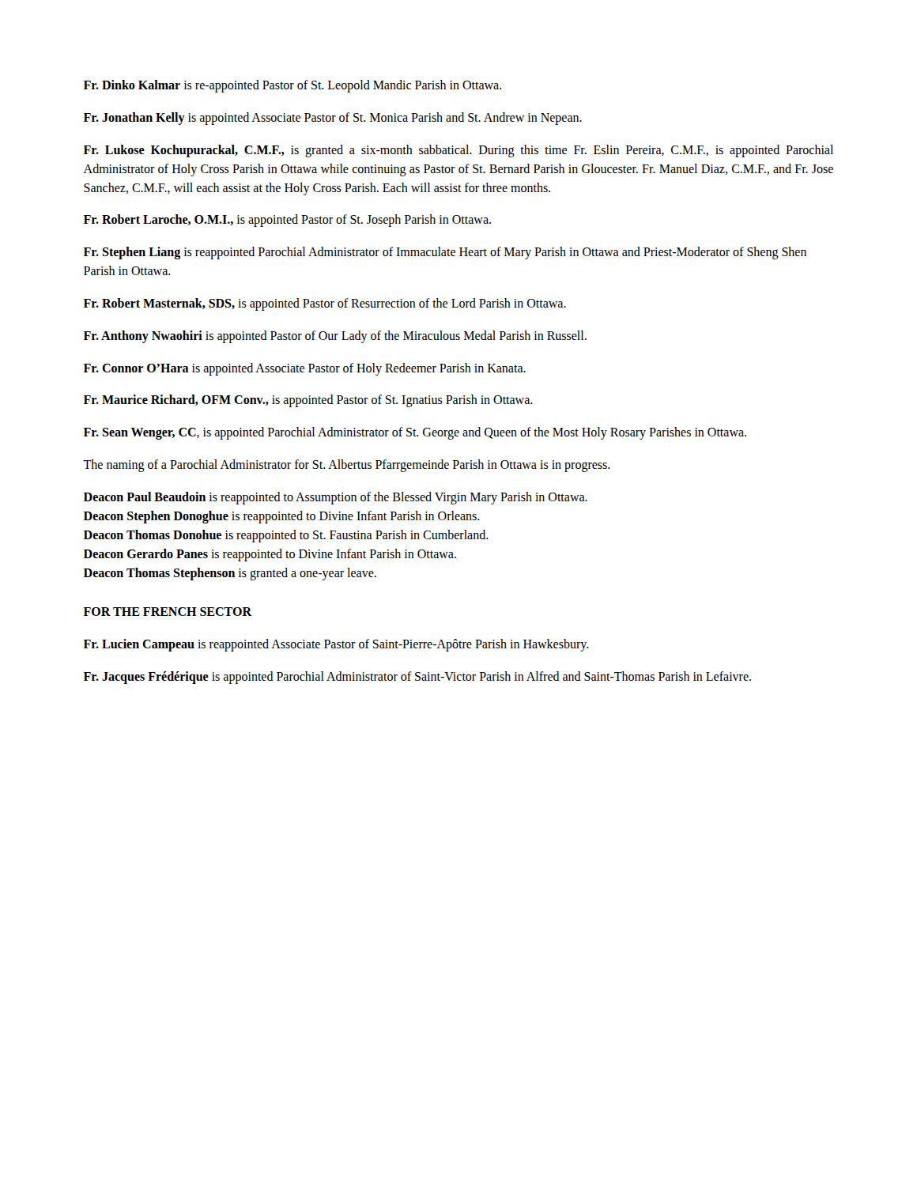Fr. Dinko Kalmar is re-appointed Pastor of St. Leopold Mandic Parish in Ottawa.
Fr. Jonathan Kelly is appointed Associate Pastor of St. Monica Parish and St. Andrew in Nepean.
Fr. Lukose Kochupurackal, C.M.F., is granted a six-month sabbatical. During this time Fr. Eslin Pereira, C.M.F., is appointed Parochial Administrator of Holy Cross Parish in Ottawa while continuing as Pastor of St. Bernard Parish in Gloucester. Fr. Manuel Diaz, C.M.F., and Fr. Jose Sanchez, C.M.F., will each assist at the Holy Cross Parish. Each will assist for three months.
Fr. Robert Laroche, O.M.I., is appointed Pastor of St. Joseph Parish in Ottawa.
Fr. Stephen Liang is reappointed Parochial Administrator of Immaculate Heart of Mary Parish in Ottawa and Priest-Moderator of Sheng Shen Parish in Ottawa.
Fr. Robert Masternak, SDS, is appointed Pastor of Resurrection of the Lord Parish in Ottawa.
Fr. Anthony Nwaohiri is appointed Pastor of Our Lady of the Miraculous Medal Parish in Russell.
Fr. Connor O’Hara is appointed Associate Pastor of Holy Redeemer Parish in Kanata.
Fr. Maurice Richard, OFM Conv., is appointed Pastor of St. Ignatius Parish in Ottawa.
Fr. Sean Wenger, CC, is appointed Parochial Administrator of St. George and Queen of the Most Holy Rosary Parishes in Ottawa.
The naming of a Parochial Administrator for St. Albertus Pfarrgemeinde Parish in Ottawa is in progress.
Deacon Paul Beaudoin is reappointed to Assumption of the Blessed Virgin Mary Parish in Ottawa.
Deacon Stephen Donoghue is reappointed to Divine Infant Parish in Orleans.
Deacon Thomas Donohue is reappointed to St. Faustina Parish in Cumberland.
Deacon Gerardo Panes is reappointed to Divine Infant Parish in Ottawa.
Deacon Thomas Stephenson is granted a one-year leave.
FOR THE FRENCH SECTOR
Fr. Lucien Campeau is reappointed Associate Pastor of Saint-Pierre-Apôtre Parish in Hawkesbury.
Fr. Jacques Frédérique is appointed Parochial Administrator of Saint-Victor Parish in Alfred and Saint-Thomas Parish in Lefaivre.